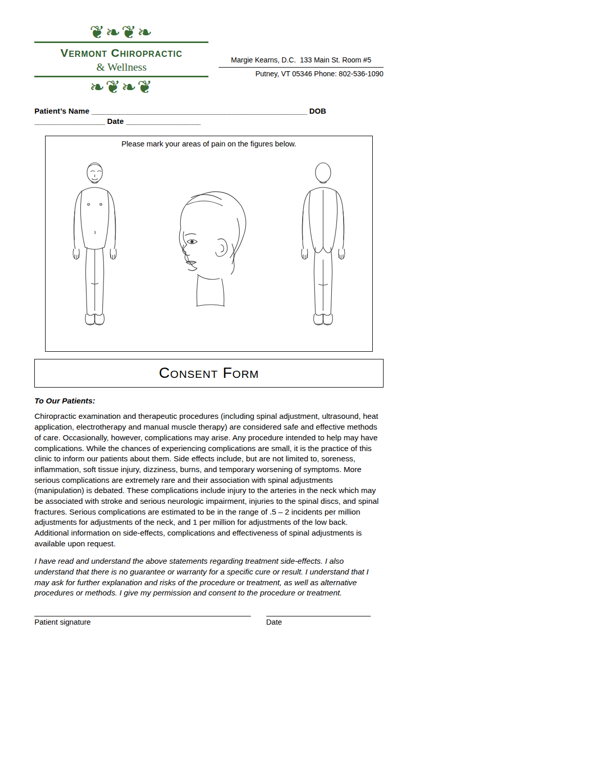❦❧❦❧
Vermont Chiropractic
& Wellness
❧❦❧❦
Margie Kearns, D.C. 133 Main St. Room #5
Putney, VT 05346 Phone: 802-536-1090
Patient’s Name _______________________________________________________ DOB __________________ Date ___________________
Please mark your areas of pain on the figures below.
Consent Form
To Our Patients:
Chiropractic examination and therapeutic procedures (including spinal adjustment, ultrasound, heat application, electrotherapy and manual muscle therapy) are considered safe and effective methods of care. Occasionally, however, complications may arise. Any procedure intended to help may have complications. While the chances of experiencing complications are small, it is the practice of this clinic to inform our patients about them. Side effects include, but are not limited to, soreness, inflammation, soft tissue injury, dizziness, burns, and temporary worsening of symptoms. More serious complications are extremely rare and their association with spinal adjustments (manipulation) is debated. These complications include injury to the arteries in the neck which may be associated with stroke and serious neurologic impairment, injuries to the spinal discs, and spinal fractures. Serious complications are estimated to be in the range of .5 – 2 incidents per million adjustments for adjustments of the neck, and 1 per million for adjustments of the low back. Additional information on side-effects, complications and effectiveness of spinal adjustments is available upon request.
I have read and understand the above statements regarding treatment side-effects. I also understand that there is no guarantee or warranty for a specific cure or result. I understand that I may ask for further explanation and risks of the procedure or treatment, as well as alternative procedures or methods. I give my permission and consent to the procedure or treatment.
Patient signature
Date